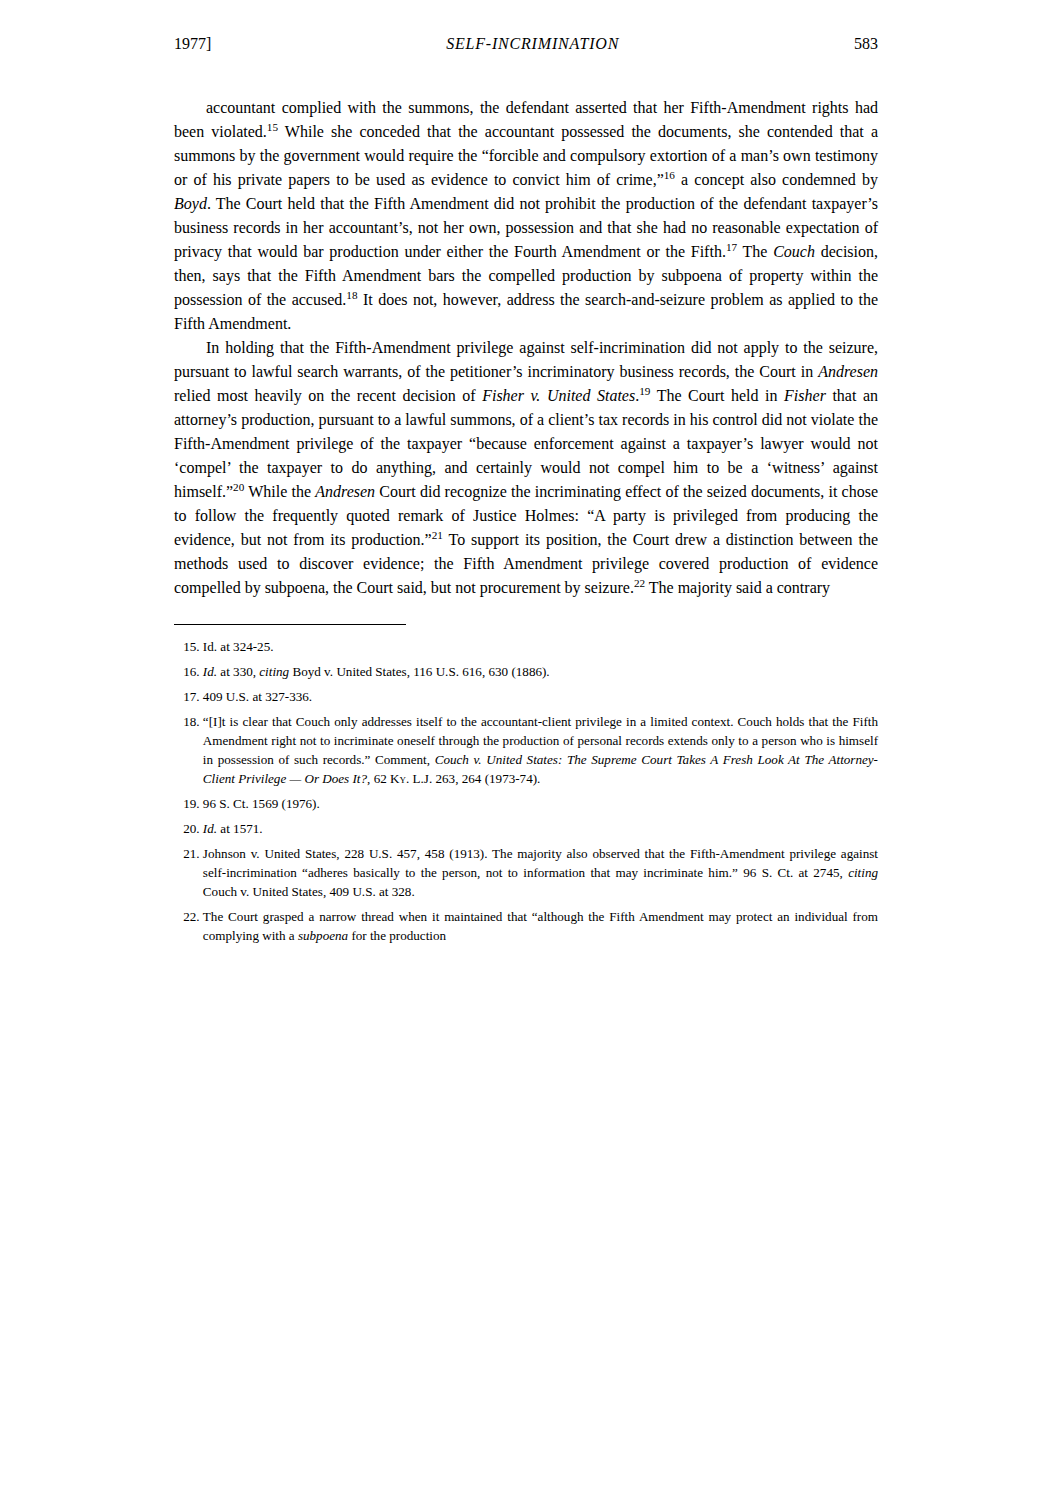1977] Self-Incrimination 583
accountant complied with the summons, the defendant asserted that her Fifth-Amendment rights had been violated.15 While she conceded that the accountant possessed the documents, she contended that a summons by the government would require the “forcible and compulsory extortion of a man’s own testimony or of his private papers to be used as evidence to convict him of crime,”16 a concept also condemned by Boyd. The Court held that the Fifth Amendment did not prohibit the production of the defendant taxpayer’s business records in her accountant’s, not her own, possession and that she had no reasonable expectation of privacy that would bar production under either the Fourth Amendment or the Fifth.17 The Couch decision, then, says that the Fifth Amendment bars the compelled production by subpoena of property within the possession of the accused.18 It does not, however, address the search-and-seizure problem as applied to the Fifth Amendment.
In holding that the Fifth-Amendment privilege against self-incrimination did not apply to the seizure, pursuant to lawful search warrants, of the petitioner’s incriminatory business records, the Court in Andresen relied most heavily on the recent decision of Fisher v. United States.19 The Court held in Fisher that an attorney’s production, pursuant to a lawful summons, of a client’s tax records in his control did not violate the Fifth-Amendment privilege of the taxpayer “because enforcement against a taxpayer’s lawyer would not ‘compel’ the taxpayer to do anything, and certainly would not compel him to be a ‘witness’ against himself.”20 While the Andresen Court did recognize the incriminating effect of the seized documents, it chose to follow the frequently quoted remark of Justice Holmes: “A party is privileged from producing the evidence, but not from its production.”21 To support its position, the Court drew a distinction between the methods used to discover evidence; the Fifth Amendment privilege covered production of evidence compelled by subpoena, the Court said, but not procurement by seizure.22 The majority said a contrary
Id. at 324-25.
Id. at 330, citing Boyd v. United States, 116 U.S. 616, 630 (1886).
409 U.S. at 327-336.
“[I]t is clear that Couch only addresses itself to the accountant-client privilege in a limited context. Couch holds that the Fifth Amendment right not to incriminate oneself through the production of personal records extends only to a person who is himself in possession of such records.” Comment, Couch v. United States: The Supreme Court Takes A Fresh Look At The Attorney-Client Privilege — Or Does It?, 62 Ky. L.J. 263, 264 (1973-74).
96 S. Ct. 1569 (1976).
Id. at 1571.
Johnson v. United States, 228 U.S. 457, 458 (1913). The majority also observed that the Fifth-Amendment privilege against self-incrimination “adheres basically to the person, not to information that may incriminate him.” 96 S. Ct. at 2745, citing Couch v. United States, 409 U.S. at 328.
The Court grasped a narrow thread when it maintained that “although the Fifth Amendment may protect an individual from complying with a subpoena for the production